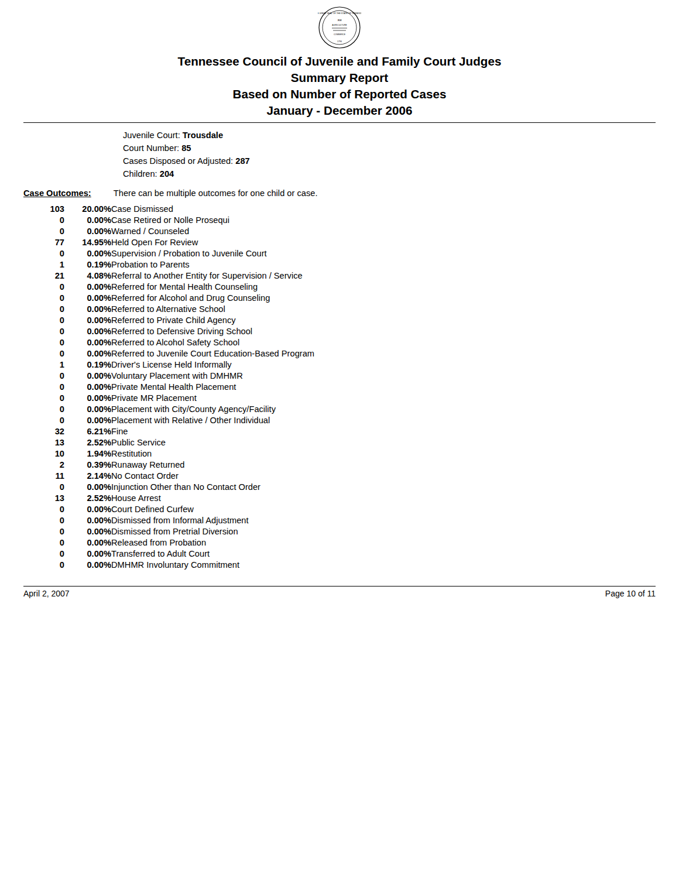THE GREAT SEAL OF THE STATE OF TENNESSEE XVI AGRICULTURE COMMERCE 1796
Tennessee Council of Juvenile and Family Court Judges
Summary Report
Based on Number of Reported Cases
January - December 2006
Juvenile Court: Trousdale
Court Number: 85
Cases Disposed or Adjusted: 287
Children: 204
Case Outcomes: There can be multiple outcomes for one child or case.
| 103 | 20.00% | Case Dismissed |
| 0 | 0.00% | Case Retired or Nolle Prosequi |
| 0 | 0.00% | Warned / Counseled |
| 77 | 14.95% | Held Open For Review |
| 0 | 0.00% | Supervision / Probation to Juvenile Court |
| 1 | 0.19% | Probation to Parents |
| 21 | 4.08% | Referral to Another Entity for Supervision / Service |
| 0 | 0.00% | Referred for Mental Health Counseling |
| 0 | 0.00% | Referred for Alcohol and Drug Counseling |
| 0 | 0.00% | Referred to Alternative School |
| 0 | 0.00% | Referred to Private Child Agency |
| 0 | 0.00% | Referred to Defensive Driving School |
| 0 | 0.00% | Referred to Alcohol Safety School |
| 0 | 0.00% | Referred to Juvenile Court Education-Based Program |
| 1 | 0.19% | Driver's License Held Informally |
| 0 | 0.00% | Voluntary Placement with DMHMR |
| 0 | 0.00% | Private Mental Health Placement |
| 0 | 0.00% | Private MR Placement |
| 0 | 0.00% | Placement with City/County Agency/Facility |
| 0 | 0.00% | Placement with Relative / Other Individual |
| 32 | 6.21% | Fine |
| 13 | 2.52% | Public Service |
| 10 | 1.94% | Restitution |
| 2 | 0.39% | Runaway Returned |
| 11 | 2.14% | No Contact Order |
| 0 | 0.00% | Injunction Other than No Contact Order |
| 13 | 2.52% | House Arrest |
| 0 | 0.00% | Court Defined Curfew |
| 0 | 0.00% | Dismissed from Informal Adjustment |
| 0 | 0.00% | Dismissed from Pretrial Diversion |
| 0 | 0.00% | Released from Probation |
| 0 | 0.00% | Transferred to Adult Court |
| 0 | 0.00% | DMHMR Involuntary Commitment |
April 2, 2007 Page 10 of 11